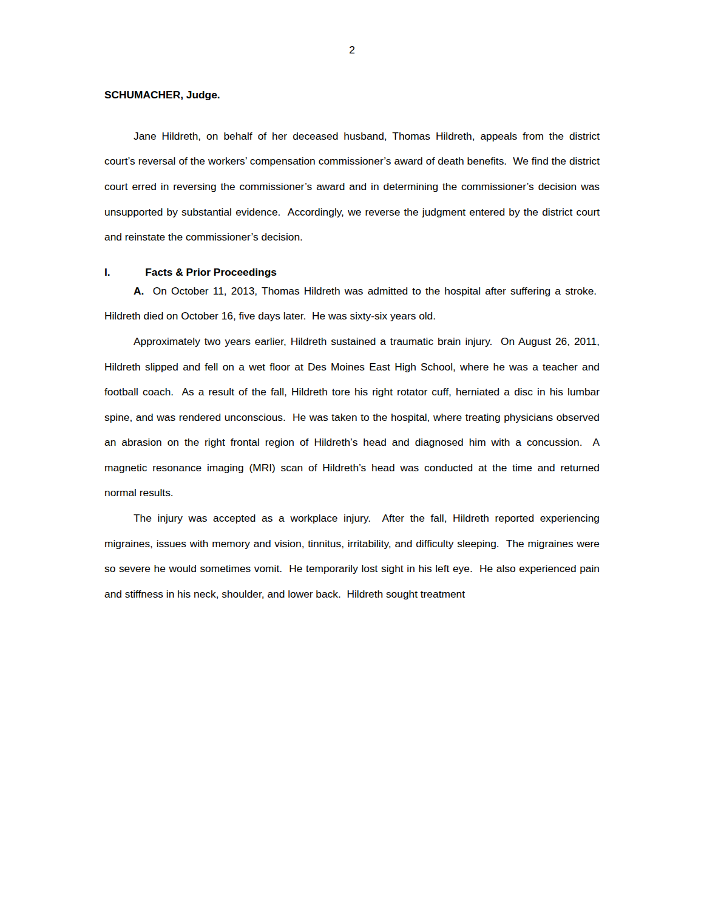2
SCHUMACHER, Judge.
Jane Hildreth, on behalf of her deceased husband, Thomas Hildreth, appeals from the district court’s reversal of the workers’ compensation commissioner’s award of death benefits. We find the district court erred in reversing the commissioner’s award and in determining the commissioner’s decision was unsupported by substantial evidence. Accordingly, we reverse the judgment entered by the district court and reinstate the commissioner’s decision.
I. Facts & Prior Proceedings
A. On October 11, 2013, Thomas Hildreth was admitted to the hospital after suffering a stroke. Hildreth died on October 16, five days later. He was sixty-six years old.
Approximately two years earlier, Hildreth sustained a traumatic brain injury. On August 26, 2011, Hildreth slipped and fell on a wet floor at Des Moines East High School, where he was a teacher and football coach. As a result of the fall, Hildreth tore his right rotator cuff, herniated a disc in his lumbar spine, and was rendered unconscious. He was taken to the hospital, where treating physicians observed an abrasion on the right frontal region of Hildreth’s head and diagnosed him with a concussion. A magnetic resonance imaging (MRI) scan of Hildreth’s head was conducted at the time and returned normal results.
The injury was accepted as a workplace injury. After the fall, Hildreth reported experiencing migraines, issues with memory and vision, tinnitus, irritability, and difficulty sleeping. The migraines were so severe he would sometimes vomit. He temporarily lost sight in his left eye. He also experienced pain and stiffness in his neck, shoulder, and lower back. Hildreth sought treatment